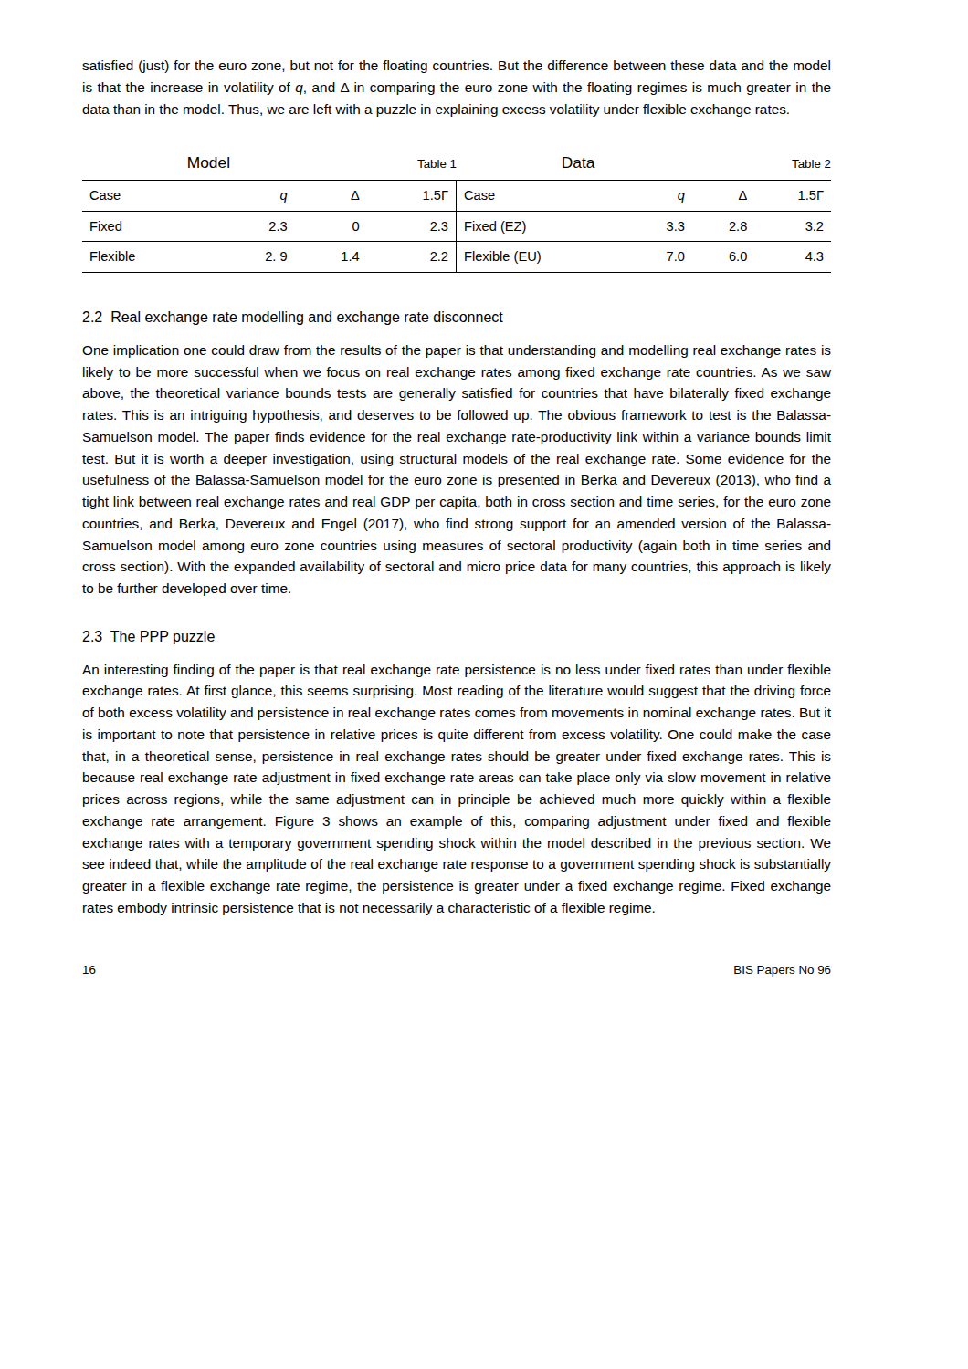satisfied (just) for the euro zone, but not for the floating countries. But the difference between these data and the model is that the increase in volatility of q, and Δ in comparing the euro zone with the floating regimes is much greater in the data than in the model. Thus, we are left with a puzzle in explaining excess volatility under flexible exchange rates.
Model Table 1
| Case | q | Δ | 1.5Γ |
| --- | --- | --- | --- |
| Fixed | 2.3 | 0 | 2.3 |
| Flexible | 2. 9 | 1.4 | 2.2 |
Data Table 2
| Case | q | Δ | 1.5Γ |
| --- | --- | --- | --- |
| Fixed (EZ) | 3.3 | 2.8 | 3.2 |
| Flexible (EU) | 7.0 | 6.0 | 4.3 |
2.2 Real exchange rate modelling and exchange rate disconnect
One implication one could draw from the results of the paper is that understanding and modelling real exchange rates is likely to be more successful when we focus on real exchange rates among fixed exchange rate countries. As we saw above, the theoretical variance bounds tests are generally satisfied for countries that have bilaterally fixed exchange rates. This is an intriguing hypothesis, and deserves to be followed up. The obvious framework to test is the Balassa-Samuelson model. The paper finds evidence for the real exchange rate-productivity link within a variance bounds limit test. But it is worth a deeper investigation, using structural models of the real exchange rate. Some evidence for the usefulness of the Balassa-Samuelson model for the euro zone is presented in Berka and Devereux (2013), who find a tight link between real exchange rates and real GDP per capita, both in cross section and time series, for the euro zone countries, and Berka, Devereux and Engel (2017), who find strong support for an amended version of the Balassa-Samuelson model among euro zone countries using measures of sectoral productivity (again both in time series and cross section). With the expanded availability of sectoral and micro price data for many countries, this approach is likely to be further developed over time.
2.3 The PPP puzzle
An interesting finding of the paper is that real exchange rate persistence is no less under fixed rates than under flexible exchange rates. At first glance, this seems surprising. Most reading of the literature would suggest that the driving force of both excess volatility and persistence in real exchange rates comes from movements in nominal exchange rates. But it is important to note that persistence in relative prices is quite different from excess volatility. One could make the case that, in a theoretical sense, persistence in real exchange rates should be greater under fixed exchange rates. This is because real exchange rate adjustment in fixed exchange rate areas can take place only via slow movement in relative prices across regions, while the same adjustment can in principle be achieved much more quickly within a flexible exchange rate arrangement. Figure 3 shows an example of this, comparing adjustment under fixed and flexible exchange rates with a temporary government spending shock within the model described in the previous section. We see indeed that, while the amplitude of the real exchange rate response to a government spending shock is substantially greater in a flexible exchange rate regime, the persistence is greater under a fixed exchange regime. Fixed exchange rates embody intrinsic persistence that is not necessarily a characteristic of a flexible regime.
16 BIS Papers No 96